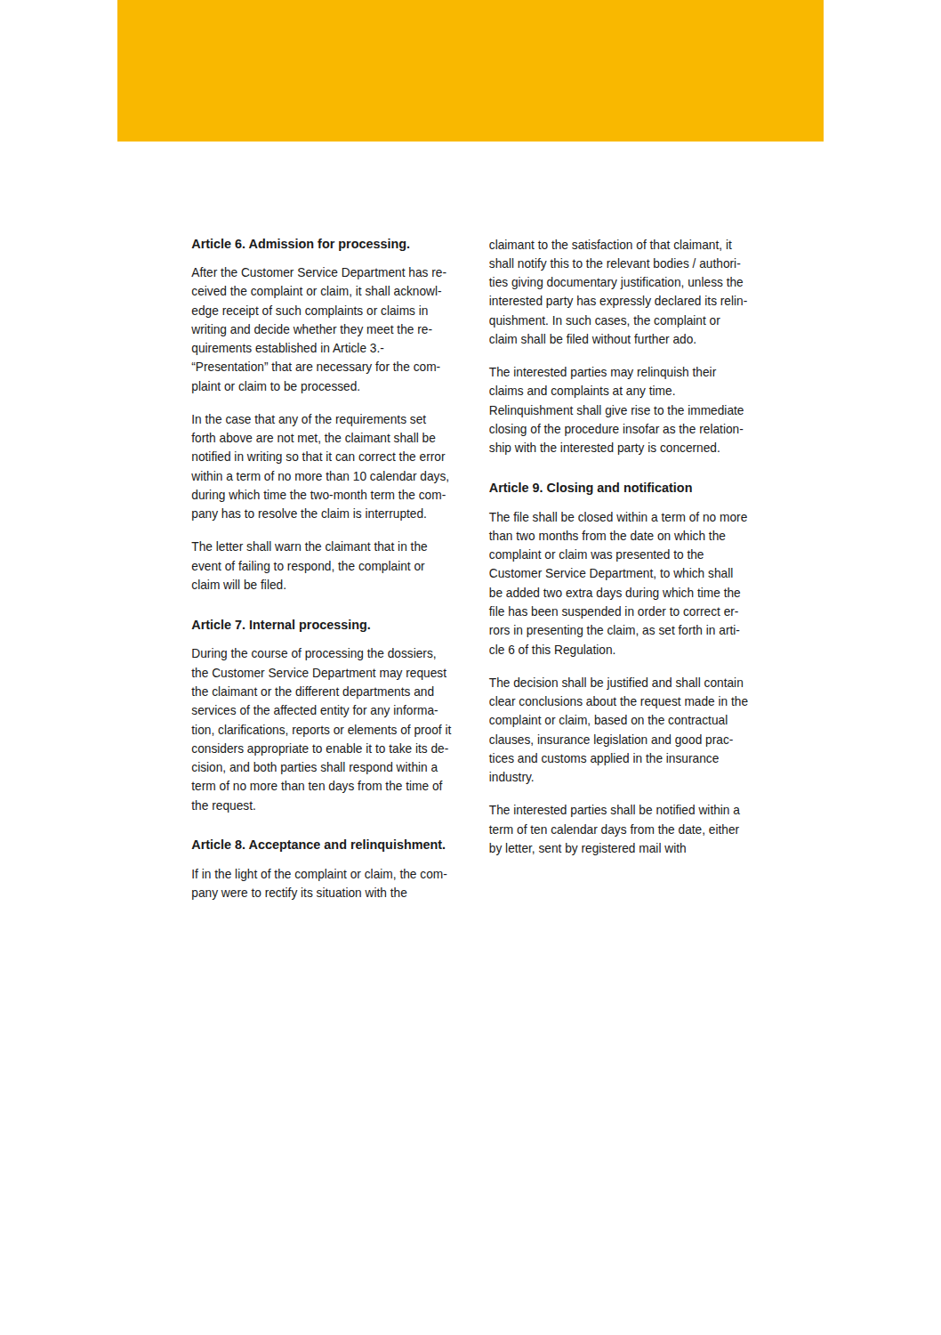Article 6. Admission for processing.
After the Customer Service Department has received the complaint or claim, it shall acknowledge receipt of such complaints or claims in writing and decide whether they meet the requirements established in Article 3.- “Presentation” that are necessary for the complaint or claim to be processed.
In the case that any of the requirements set forth above are not met, the claimant shall be notified in writing so that it can correct the error within a term of no more than 10 calendar days, during which time the two-month term the company has to resolve the claim is interrupted.
The letter shall warn the claimant that in the event of failing to respond, the complaint or claim will be filed.
Article 7. Internal processing.
During the course of processing the dossiers, the Customer Service Department may request the claimant or the different departments and services of the affected entity for any information, clarifications, reports or elements of proof it considers appropriate to enable it to take its decision, and both parties shall respond within a term of no more than ten days from the time of the request.
Article 8. Acceptance and relinquishment.
If in the light of the complaint or claim, the company were to rectify its situation with the claimant to the satisfaction of that claimant, it shall notify this to the relevant bodies / authorities giving documentary justification, unless the interested party has expressly declared its relinquishment. In such cases, the complaint or claim shall be filed without further ado.
The interested parties may relinquish their claims and complaints at any time. Relinquishment shall give rise to the immediate closing of the procedure insofar as the relationship with the interested party is concerned.
Article 9. Closing and notification
The file shall be closed within a term of no more than two months from the date on which the complaint or claim was presented to the Customer Service Department, to which shall be added two extra days during which time the file has been suspended in order to correct errors in presenting the claim, as set forth in article 6 of this Regulation.
The decision shall be justified and shall contain clear conclusions about the request made in the complaint or claim, based on the contractual clauses, insurance legislation and good practices and customs applied in the insurance industry.
The interested parties shall be notified within a term of ten calendar days from the date, either by letter, sent by registered mail with